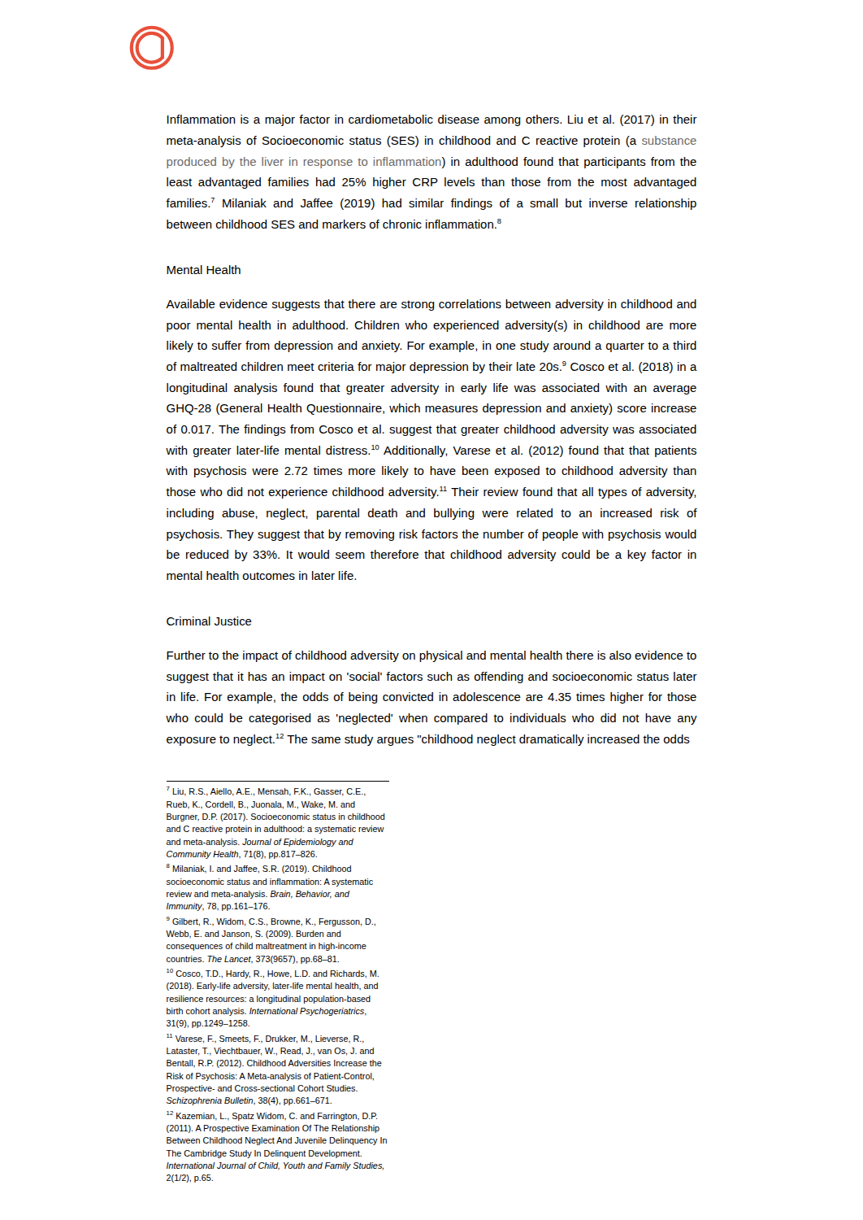Inflammation is a major factor in cardiometabolic disease among others. Liu et al. (2017) in their meta-analysis of Socioeconomic status (SES) in childhood and C reactive protein (a substance produced by the liver in response to inflammation) in adulthood found that participants from the least advantaged families had 25% higher CRP levels than those from the most advantaged families.7 Milaniak and Jaffee (2019) had similar findings of a small but inverse relationship between childhood SES and markers of chronic inflammation.8
Mental Health
Available evidence suggests that there are strong correlations between adversity in childhood and poor mental health in adulthood. Children who experienced adversity(s) in childhood are more likely to suffer from depression and anxiety. For example, in one study around a quarter to a third of maltreated children meet criteria for major depression by their late 20s.9 Cosco et al. (2018) in a longitudinal analysis found that greater adversity in early life was associated with an average GHQ-28 (General Health Questionnaire, which measures depression and anxiety) score increase of 0.017. The findings from Cosco et al. suggest that greater childhood adversity was associated with greater later-life mental distress.10 Additionally, Varese et al. (2012) found that that patients with psychosis were 2.72 times more likely to have been exposed to childhood adversity than those who did not experience childhood adversity.11 Their review found that all types of adversity, including abuse, neglect, parental death and bullying were related to an increased risk of psychosis. They suggest that by removing risk factors the number of people with psychosis would be reduced by 33%. It would seem therefore that childhood adversity could be a key factor in mental health outcomes in later life.
Criminal Justice
Further to the impact of childhood adversity on physical and mental health there is also evidence to suggest that it has an impact on 'social' factors such as offending and socioeconomic status later in life. For example, the odds of being convicted in adolescence are 4.35 times higher for those who could be categorised as 'neglected' when compared to individuals who did not have any exposure to neglect.12 The same study argues "childhood neglect dramatically increased the odds
7 Liu, R.S., Aiello, A.E., Mensah, F.K., Gasser, C.E., Rueb, K., Cordell, B., Juonala, M., Wake, M. and Burgner, D.P. (2017). Socioeconomic status in childhood and C reactive protein in adulthood: a systematic review and meta-analysis. Journal of Epidemiology and Community Health, 71(8), pp.817–826.
8 Milaniak, I. and Jaffee, S.R. (2019). Childhood socioeconomic status and inflammation: A systematic review and meta-analysis. Brain, Behavior, and Immunity, 78, pp.161–176.
9 Gilbert, R., Widom, C.S., Browne, K., Fergusson, D., Webb, E. and Janson, S. (2009). Burden and consequences of child maltreatment in high-income countries. The Lancet, 373(9657), pp.68–81.
10 Cosco, T.D., Hardy, R., Howe, L.D. and Richards, M. (2018). Early-life adversity, later-life mental health, and resilience resources: a longitudinal population-based birth cohort analysis. International Psychogeriatrics, 31(9), pp.1249–1258.
11 Varese, F., Smeets, F., Drukker, M., Lieverse, R., Lataster, T., Viechtbauer, W., Read, J., van Os, J. and Bentall, R.P. (2012). Childhood Adversities Increase the Risk of Psychosis: A Meta-analysis of Patient-Control, Prospective- and Cross-sectional Cohort Studies. Schizophrenia Bulletin, 38(4), pp.661–671.
12 Kazemian, L., Spatz Widom, C. and Farrington, D.P. (2011). A Prospective Examination Of The Relationship Between Childhood Neglect And Juvenile Delinquency In The Cambridge Study In Delinquent Development. International Journal of Child, Youth and Family Studies, 2(1/2), p.65.